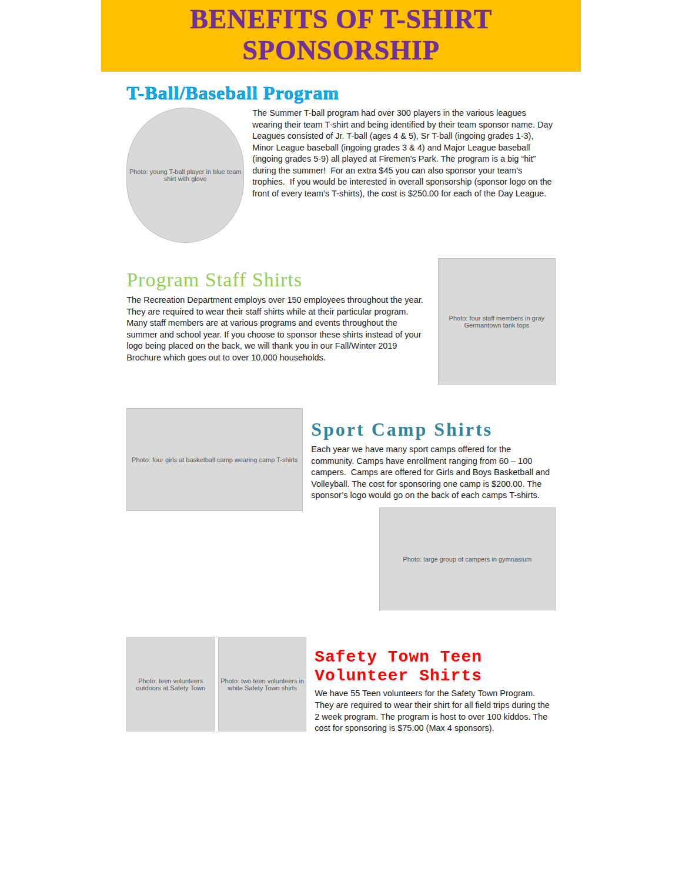Benefits of T-Shirt Sponsorship
T-Ball/Baseball Program
Photo: young T-ball player in blue team shirt with glove
The Summer T-ball program had over 300 players in the various leagues wearing their team T-shirt and being identified by their team sponsor name. Day Leagues consisted of Jr. T-ball (ages 4 & 5), Sr T-ball (ingoing grades 1-3), Minor League baseball (ingoing grades 3 & 4) and Major League baseball (ingoing grades 5-9) all played at Firemen’s Park. The program is a big “hit” during the summer! For an extra $45 you can also sponsor your team’s trophies. If you would be interested in overall sponsorship (sponsor logo on the front of every team’s T-shirts), the cost is $250.00 for each of the Day League.
Photo: four staff members in gray Germantown tank tops
Program Staff Shirts
The Recreation Department employs over 150 employees throughout the year. They are required to wear their staff shirts while at their particular program. Many staff members are at various programs and events throughout the summer and school year. If you choose to sponsor these shirts instead of your logo being placed on the back, we will thank you in our Fall/Winter 2019 Brochure which goes out to over 10,000 households.
Photo: four girls at basketball camp wearing camp T-shirts
Sport Camp Shirts
Each year we have many sport camps offered for the community. Camps have enrollment ranging from 60 – 100 campers. Camps are offered for Girls and Boys Basketball and Volleyball. The cost for sponsoring one camp is $200.00. The sponsor’s logo would go on the back of each camps T-shirts.
Photo: large group of campers in gymnasium
Photo: teen volunteers outdoors at Safety Town
Photo: two teen volunteers in white Safety Town shirts
Safety Town Teen
Volunteer Shirts
We have 55 Teen volunteers for the Safety Town Program. They are required to wear their shirt for all field trips during the 2 week program. The program is host to over 100 kiddos. The cost for sponsoring is $75.00 (Max 4 sponsors).